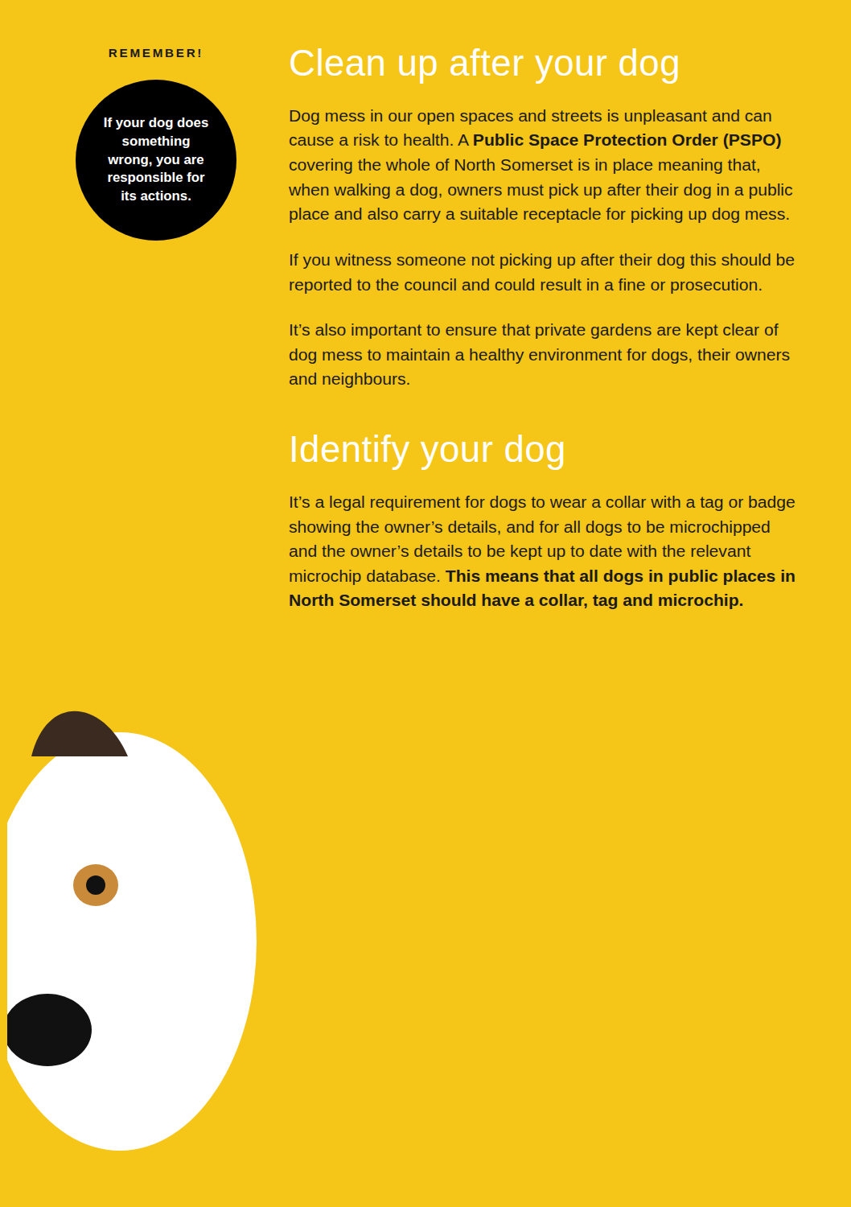Remember!
If your dog does something wrong, you are responsible for its actions.
Clean up after your dog
Dog mess in our open spaces and streets is unpleasant and can cause a risk to health. A Public Space Protection Order (PSPO) covering the whole of North Somerset is in place meaning that, when walking a dog, owners must pick up after their dog in a public place and also carry a suitable receptacle for picking up dog mess.
If you witness someone not picking up after their dog this should be reported to the council and could result in a fine or prosecution.
It’s also important to ensure that private gardens are kept clear of dog mess to maintain a healthy environment for dogs, their owners and neighbours.
Identify your dog
It’s a legal requirement for dogs to wear a collar with a tag or badge showing the owner’s details, and for all dogs to be microchipped and the owner’s details to be kept up to date with the relevant microchip database. This means that all dogs in public places in North Somerset should have a collar, tag and microchip.